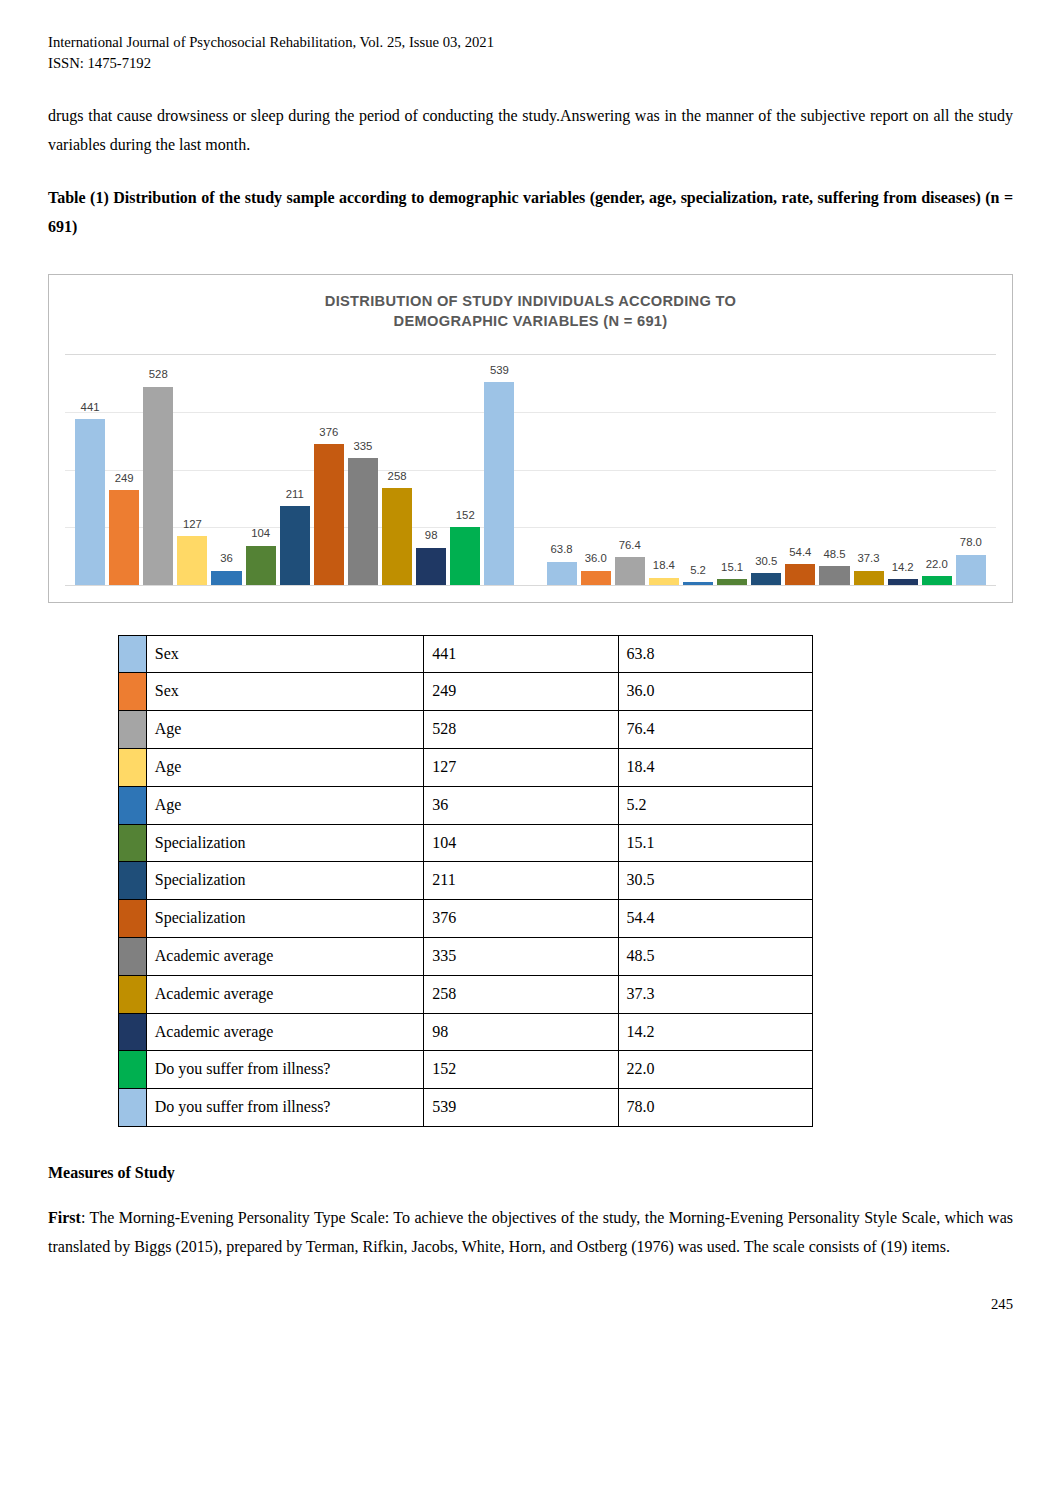International Journal of Psychosocial Rehabilitation, Vol. 25, Issue 03, 2021
ISSN: 1475-7192
drugs that cause drowsiness or sleep during the period of conducting the study.Answering was in the manner of the subjective report on all the study variables during the last month.
Table (1) Distribution of the study sample according to demographic variables (gender, age, specialization, rate, suffering from diseases) (n = 691)
DISTRIBUTION OF STUDY INDIVIDUALS ACCORDING TO
DEMOGRAPHIC VARIABLES (N = 691)
441
249
528
127
36
104
211
376
335
258
98
152
539
63.8
36.0
76.4
18.4
5.2
15.1
30.5
54.4
48.5
37.3
14.2
22.0
78.0
| | Sex | 441 | 63.8 |
| | Sex | 249 | 36.0 |
| | Age | 528 | 76.4 |
| | Age | 127 | 18.4 |
| | Age | 36 | 5.2 |
| | Specialization | 104 | 15.1 |
| | Specialization | 211 | 30.5 |
| | Specialization | 376 | 54.4 |
| | Academic average | 335 | 48.5 |
| | Academic average | 258 | 37.3 |
| | Academic average | 98 | 14.2 |
| | Do you suffer from illness? | 152 | 22.0 |
| | Do you suffer from illness? | 539 | 78.0 |
Measures of Study
First: The Morning-Evening Personality Type Scale: To achieve the objectives of the study, the Morning-Evening Personality Style Scale, which was translated by Biggs (2015), prepared by Terman, Rifkin, Jacobs, White, Horn, and Ostberg (1976) was used. The scale consists of (19) items.
245